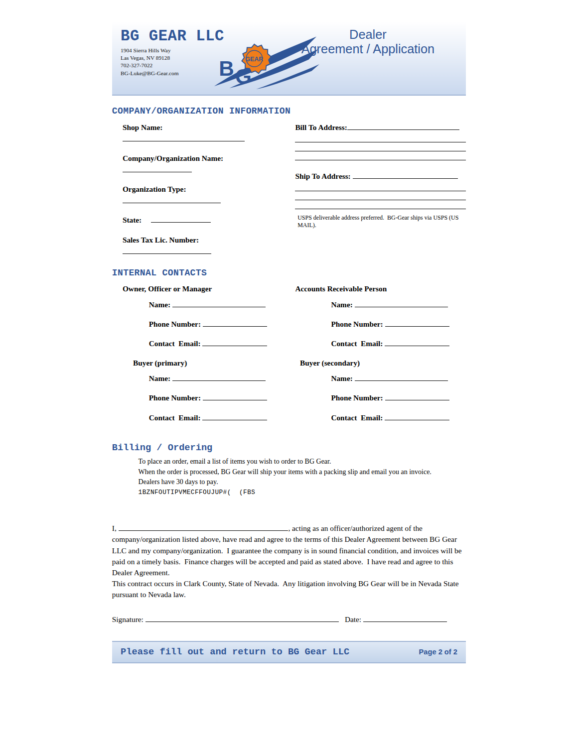BG GEAR LLC
1904 Sierra Hills Way
Las Vegas, NV 89128
702-327-7022
BG-Luke@BG-Gear.com
Dealer
Agreement / Application
GEAR B G
COMPANY/ORGANIZATION INFORMATION
Shop Name:
Company/Organization Name:
Organization Type:
State:
Sales Tax Lic. Number:
Bill To Address:
Ship To Address:
USPS deliverable address preferred. BG-Gear ships via USPS (US MAIL).
INTERNAL CONTACTS
Owner, Officer or Manager
Name:
Phone Number:
Contact Email:
Buyer (primary)
Name:
Phone Number:
Contact Email:
Accounts Receivable Person
Name:
Phone Number:
Contact Email:
Buyer (secondary)
Name:
Phone Number:
Contact Email:
Billing / Ordering
To place an order, email a list of items you wish to order to BG Gear.
When the order is processed, BG Gear will ship your items with a packing slip and email you an invoice.
Dealers have 30 days to pay.
1BZNFOUTIPVMECFFOUJUP#( (FBS
I, , acting as an officer/authorized agent of the company/organization listed above, have read and agree to the terms of this Dealer Agreement between BG Gear LLC and my company/organization. I guarantee the company is in sound financial condition, and invoices will be paid on a timely basis. Finance charges will be accepted and paid as stated above. I have read and agree to this Dealer Agreement.
This contract occurs in Clark County, State of Nevada. Any litigation involving BG Gear will be in Nevada State pursuant to Nevada law.
Signature: Date:
Please fill out and return to BG Gear LLC
Page 2 of 2